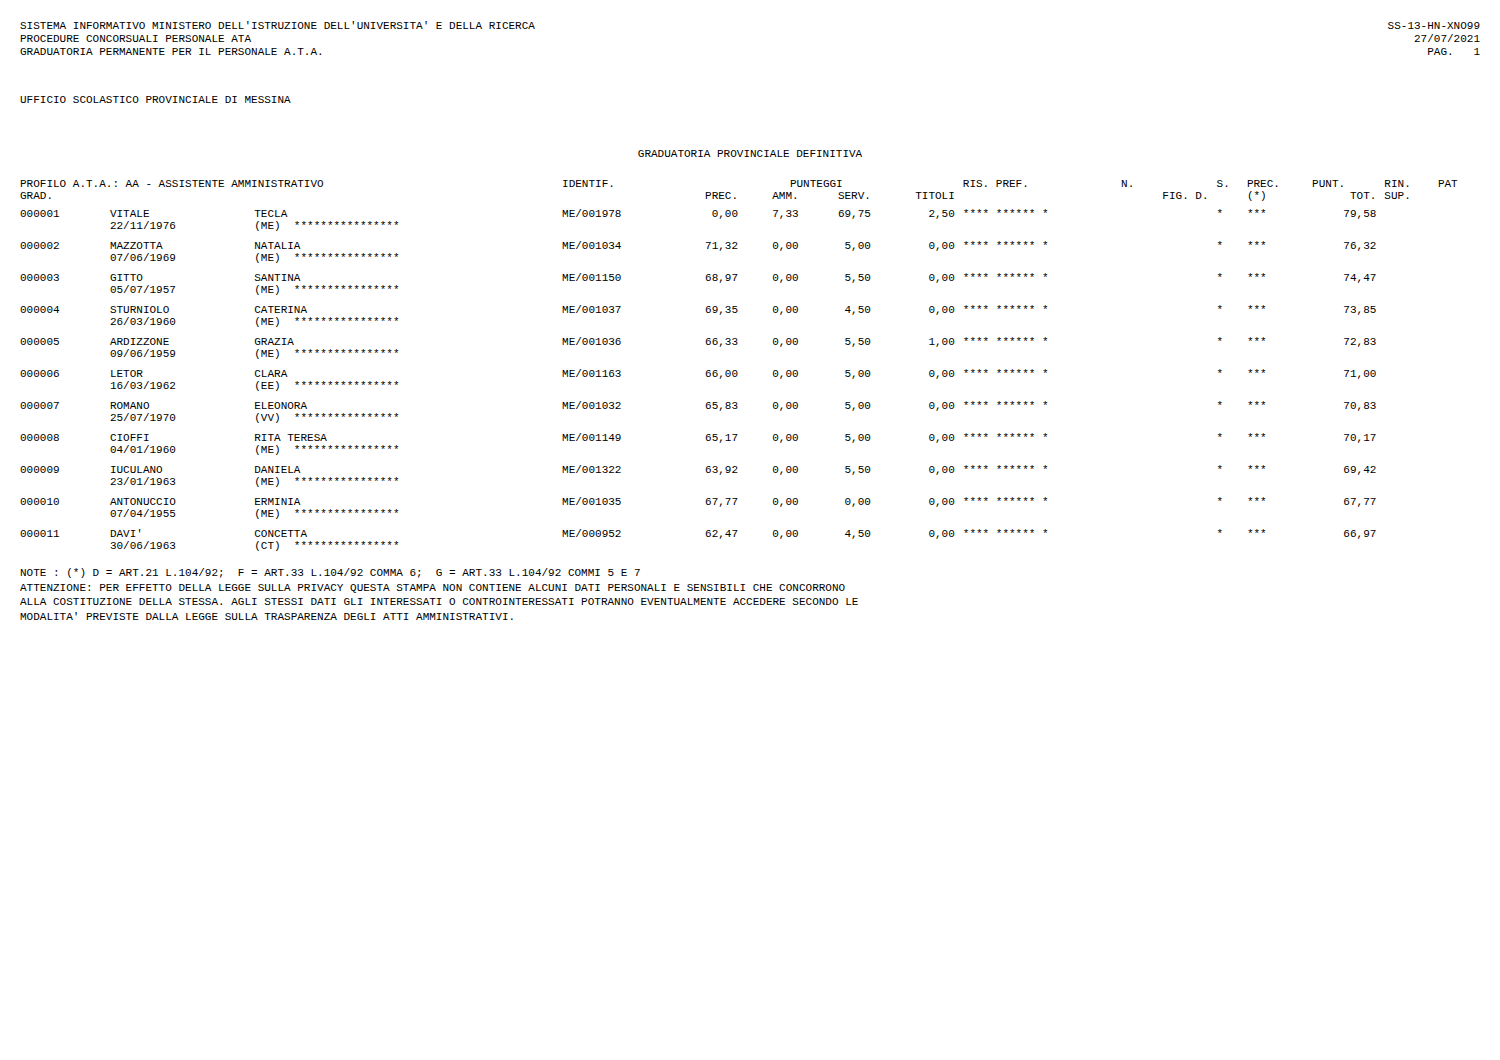SISTEMA INFORMATIVO MINISTERO DELL'ISTRUZIONE DELL'UNIVERSITA' E DELLA RICERCA SS-13-HN-XNO99
PROCEDURE CONCORSUALI PERSONALE ATA 27/07/2021
GRADUATORIA PERMANENTE PER IL PERSONALE A.T.A. PAG. 1
UFFICIO SCOLASTICO PROVINCIALE DI MESSINA
GRADUATORIA PROVINCIALE DEFINITIVA
| PROFILO A.T.A.: AA - ASSISTENTE AMMINISTRATIVO | IDENTIF. | PUNTEGGI | RIS. PREF. | N. | S. | PREC. | PUNT. | RIN. | PAT |
| GRAD. | | | | PREC. | AMM. | SERV. | TITOLI | | FIG. D. | | (*) | TOT. | SUP. | |
| 000001 | VITALE | TECLA | ME/001978 | 0,00 | 7,33 | 69,75 | 2,50 | **** ****** * | | * | *** | 79,58 | | |
| | 22/11/1976 | (ME) **************** | | | | | | | | | | | | |
| 000002 | MAZZOTTA | NATALIA | ME/001034 | 71,32 | 0,00 | 5,00 | 0,00 | **** ****** * | | * | *** | 76,32 | | |
| | 07/06/1969 | (ME) **************** | | | | | | | | | | | | |
| 000003 | GITTO | SANTINA | ME/001150 | 68,97 | 0,00 | 5,50 | 0,00 | **** ****** * | | * | *** | 74,47 | | |
| | 05/07/1957 | (ME) **************** | | | | | | | | | | | | |
| 000004 | STURNIOLO | CATERINA | ME/001037 | 69,35 | 0,00 | 4,50 | 0,00 | **** ****** * | | * | *** | 73,85 | | |
| | 26/03/1960 | (ME) **************** | | | | | | | | | | | | |
| 000005 | ARDIZZONE | GRAZIA | ME/001036 | 66,33 | 0,00 | 5,50 | 1,00 | **** ****** * | | * | *** | 72,83 | | |
| | 09/06/1959 | (ME) **************** | | | | | | | | | | | | |
| 000006 | LETOR | CLARA | ME/001163 | 66,00 | 0,00 | 5,00 | 0,00 | **** ****** * | | * | *** | 71,00 | | |
| | 16/03/1962 | (EE) **************** | | | | | | | | | | | | |
| 000007 | ROMANO | ELEONORA | ME/001032 | 65,83 | 0,00 | 5,00 | 0,00 | **** ****** * | | * | *** | 70,83 | | |
| | 25/07/1970 | (VV) **************** | | | | | | | | | | | | |
| 000008 | CIOFFI | RITA TERESA | ME/001149 | 65,17 | 0,00 | 5,00 | 0,00 | **** ****** * | | * | *** | 70,17 | | |
| | 04/01/1960 | (ME) **************** | | | | | | | | | | | | |
| 000009 | IUCULANO | DANIELA | ME/001322 | 63,92 | 0,00 | 5,50 | 0,00 | **** ****** * | | * | *** | 69,42 | | |
| | 23/01/1963 | (ME) **************** | | | | | | | | | | | | |
| 000010 | ANTONUCCIO | ERMINIA | ME/001035 | 67,77 | 0,00 | 0,00 | 0,00 | **** ****** * | | * | *** | 67,77 | | |
| | 07/04/1955 | (ME) **************** | | | | | | | | | | | | |
| 000011 | DAVI' | CONCETTA | ME/000952 | 62,47 | 0,00 | 4,50 | 0,00 | **** ****** * | | * | *** | 66,97 | | |
| | 30/06/1963 | (CT) **************** | | | | | | | | | | | | |
NOTE : (*) D = ART.21 L.104/92; F = ART.33 L.104/92 COMMA 6; G = ART.33 L.104/92 COMMI 5 E 7
ATTENZIONE: PER EFFETTO DELLA LEGGE SULLA PRIVACY QUESTA STAMPA NON CONTIENE ALCUNI DATI PERSONALI E SENSIBILI CHE CONCORRONO
ALLA COSTITUZIONE DELLA STESSA. AGLI STESSI DATI GLI INTERESSATI O CONTROINTERESSATI POTRANNO EVENTUALMENTE ACCEDERE SECONDO LE
MODALITA' PREVISTE DALLA LEGGE SULLA TRASPARENZA DEGLI ATTI AMMINISTRATIVI.